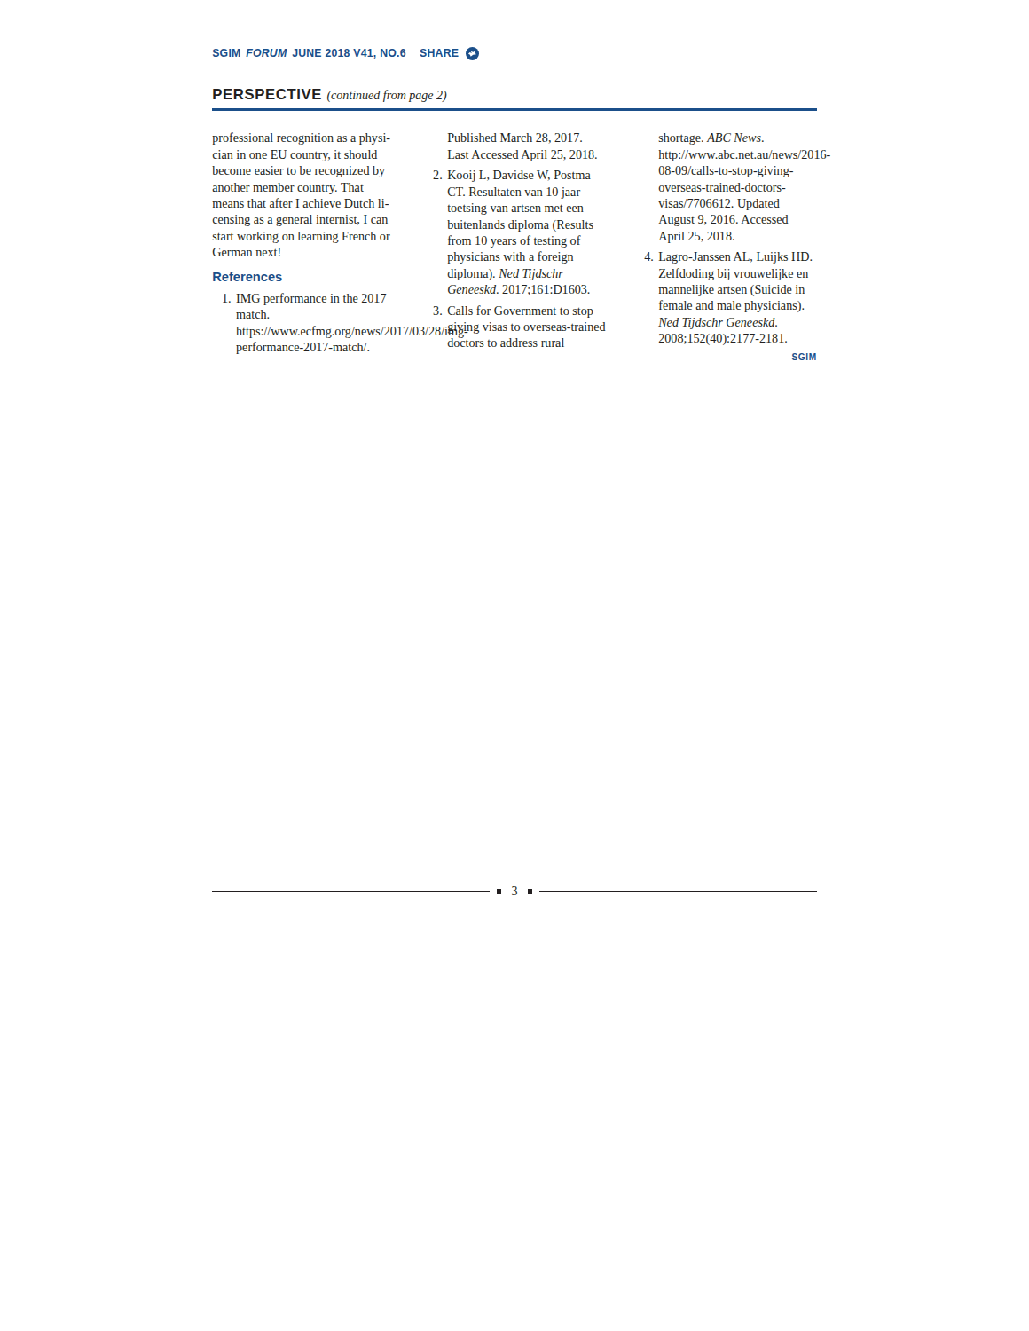SGIM FORUM JUNE 2018 V41, NO.6 SHARE
PERSPECTIVE (continued from page 2)
professional recognition as a physician in one EU country, it should become easier to be recognized by another member country. That means that after I achieve Dutch licensing as a general internist, I can start working on learning French or German next!
References
IMG performance in the 2017 match. https://www.ecfmg.org/news/2017/03/28/img-performance-2017-match/. Published March 28, 2017. Last Accessed April 25, 2018.
Kooij L, Davidse W, Postma CT. Resultaten van 10 jaar toetsing van artsen met een buitenlands diploma (Results from 10 years of testing of physicians with a foreign diploma). Ned Tijdschr Geneeskd. 2017;161:D1603.
Calls for Government to stop giving visas to overseas-trained doctors to address rural shortage. ABC News. http://www.abc.net.au/news/2016-08-09/calls-to-stop-giving-overseas-trained-doctors-visas/7706612. Updated August 9, 2016. Accessed April 25, 2018.
Lagro-Janssen AL, Luijks HD. Zelfdoding bij vrouwelijke en mannelijke artsen (Suicide in female and male physicians). Ned Tijdschr Geneeskd. 2008;152(40):2177-2181.
SGIM
3